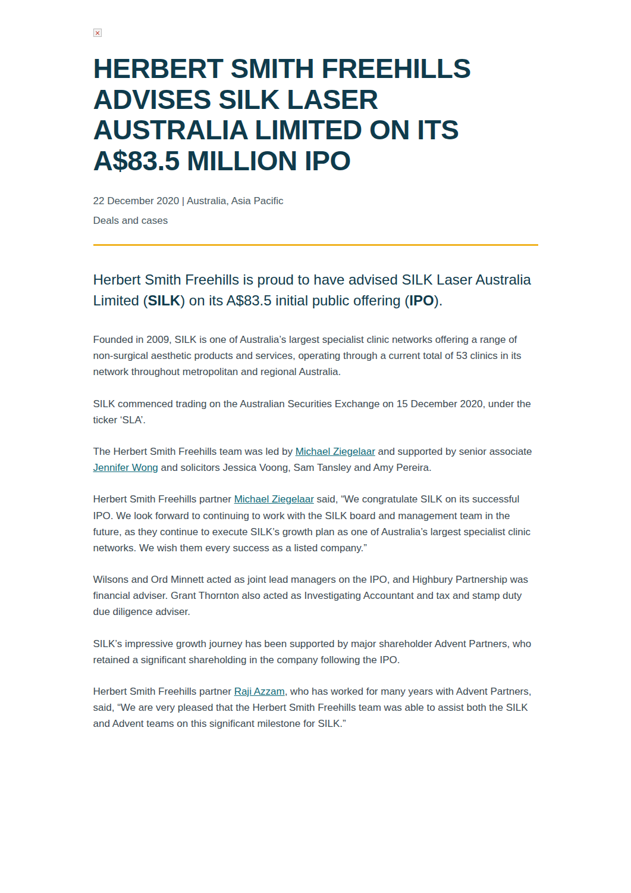Herbert Smith Freehills advises SILK Laser Australia Limited on its A$83.5 million IPO
22 December 2020 | Australia, Asia Pacific
Deals and cases
Herbert Smith Freehills is proud to have advised SILK Laser Australia Limited (SILK) on its A$83.5 initial public offering (IPO).
Founded in 2009, SILK is one of Australia’s largest specialist clinic networks offering a range of non-surgical aesthetic products and services, operating through a current total of 53 clinics in its network throughout metropolitan and regional Australia.
SILK commenced trading on the Australian Securities Exchange on 15 December 2020, under the ticker ‘SLA’.
The Herbert Smith Freehills team was led by Michael Ziegelaar and supported by senior associate Jennifer Wong and solicitors Jessica Voong, Sam Tansley and Amy Pereira.
Herbert Smith Freehills partner Michael Ziegelaar said, “We congratulate SILK on its successful IPO. We look forward to continuing to work with the SILK board and management team in the future, as they continue to execute SILK’s growth plan as one of Australia’s largest specialist clinic networks. We wish them every success as a listed company.”
Wilsons and Ord Minnett acted as joint lead managers on the IPO, and Highbury Partnership was financial adviser. Grant Thornton also acted as Investigating Accountant and tax and stamp duty due diligence adviser.
SILK’s impressive growth journey has been supported by major shareholder Advent Partners, who retained a significant shareholding in the company following the IPO.
Herbert Smith Freehills partner Raji Azzam, who has worked for many years with Advent Partners, said, “We are very pleased that the Herbert Smith Freehills team was able to assist both the SILK and Advent teams on this significant milestone for SILK.”